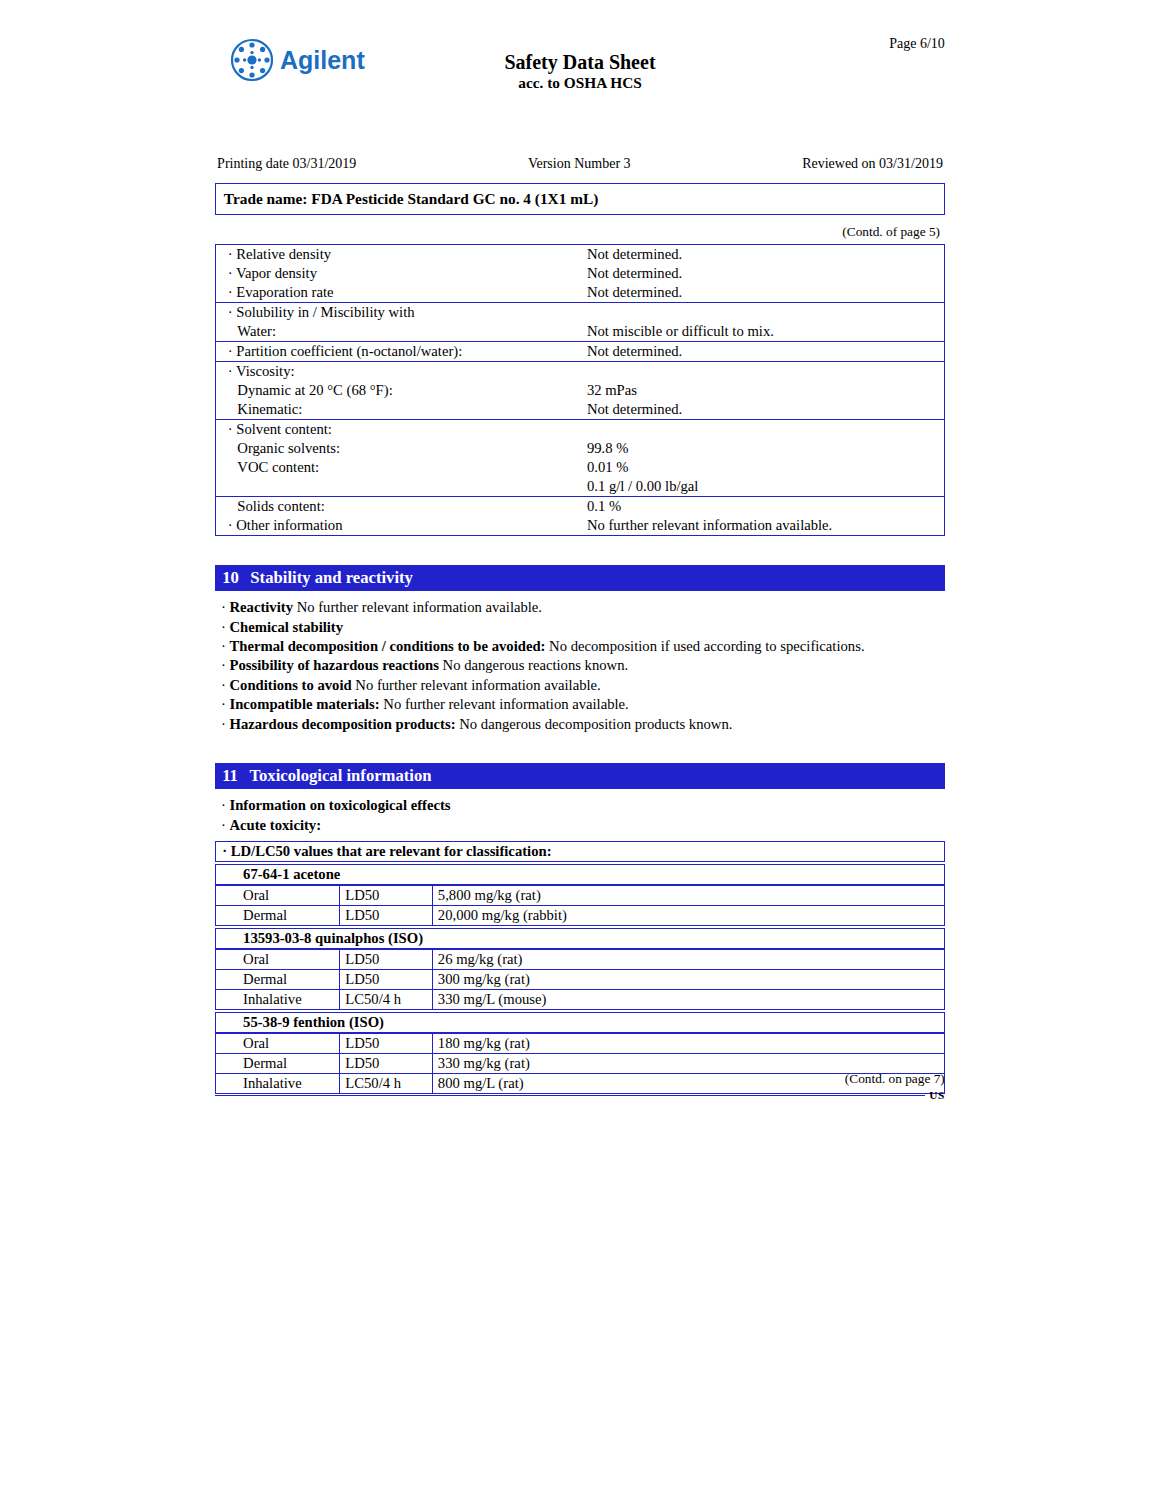Agilent
Page 6/10
Safety Data Sheet
acc. to OSHA HCS
Printing date 03/31/2019 Version Number 3 Reviewed on 03/31/2019
Trade name: FDA Pesticide Standard GC no. 4 (1X1 mL)
(Contd. of page 5)
| · Relative density | Not determined. |
| · Vapor density | Not determined. |
| · Evaporation rate | Not determined. |
| · Solubility in / Miscibility with | |
| Water: | Not miscible or difficult to mix. |
| · Partition coefficient (n-octanol/water): | Not determined. |
| · Viscosity: | |
| Dynamic at 20 °C (68 °F): | 32 mPas |
| Kinematic: | Not determined. |
| · Solvent content: | |
| Organic solvents: | 99.8 % |
| VOC content: | 0.01 % |
| | 0.1 g/l / 0.00 lb/gal |
| Solids content: | 0.1 % |
| · Other information | No further relevant information available. |
10 Stability and reactivity
· Reactivity No further relevant information available.
· Chemical stability
· Thermal decomposition / conditions to be avoided: No decomposition if used according to specifications.
· Possibility of hazardous reactions No dangerous reactions known.
· Conditions to avoid No further relevant information available.
· Incompatible materials: No further relevant information available.
· Hazardous decomposition products: No dangerous decomposition products known.
11 Toxicological information
· Information on toxicological effects
· Acute toxicity:
· LD/LC50 values that are relevant for classification:
67-64-1 acetone
| Oral | LD50 | 5,800 mg/kg (rat) |
| Dermal | LD50 | 20,000 mg/kg (rabbit) |
13593-03-8 quinalphos (ISO)
| Oral | LD50 | 26 mg/kg (rat) |
| Dermal | LD50 | 300 mg/kg (rat) |
| Inhalative | LC50/4 h | 330 mg/L (mouse) |
55-38-9 fenthion (ISO)
| Oral | LD50 | 180 mg/kg (rat) |
| Dermal | LD50 | 330 mg/kg (rat) |
| Inhalative | LC50/4 h | 800 mg/L (rat) |
(Contd. on page 7)
US